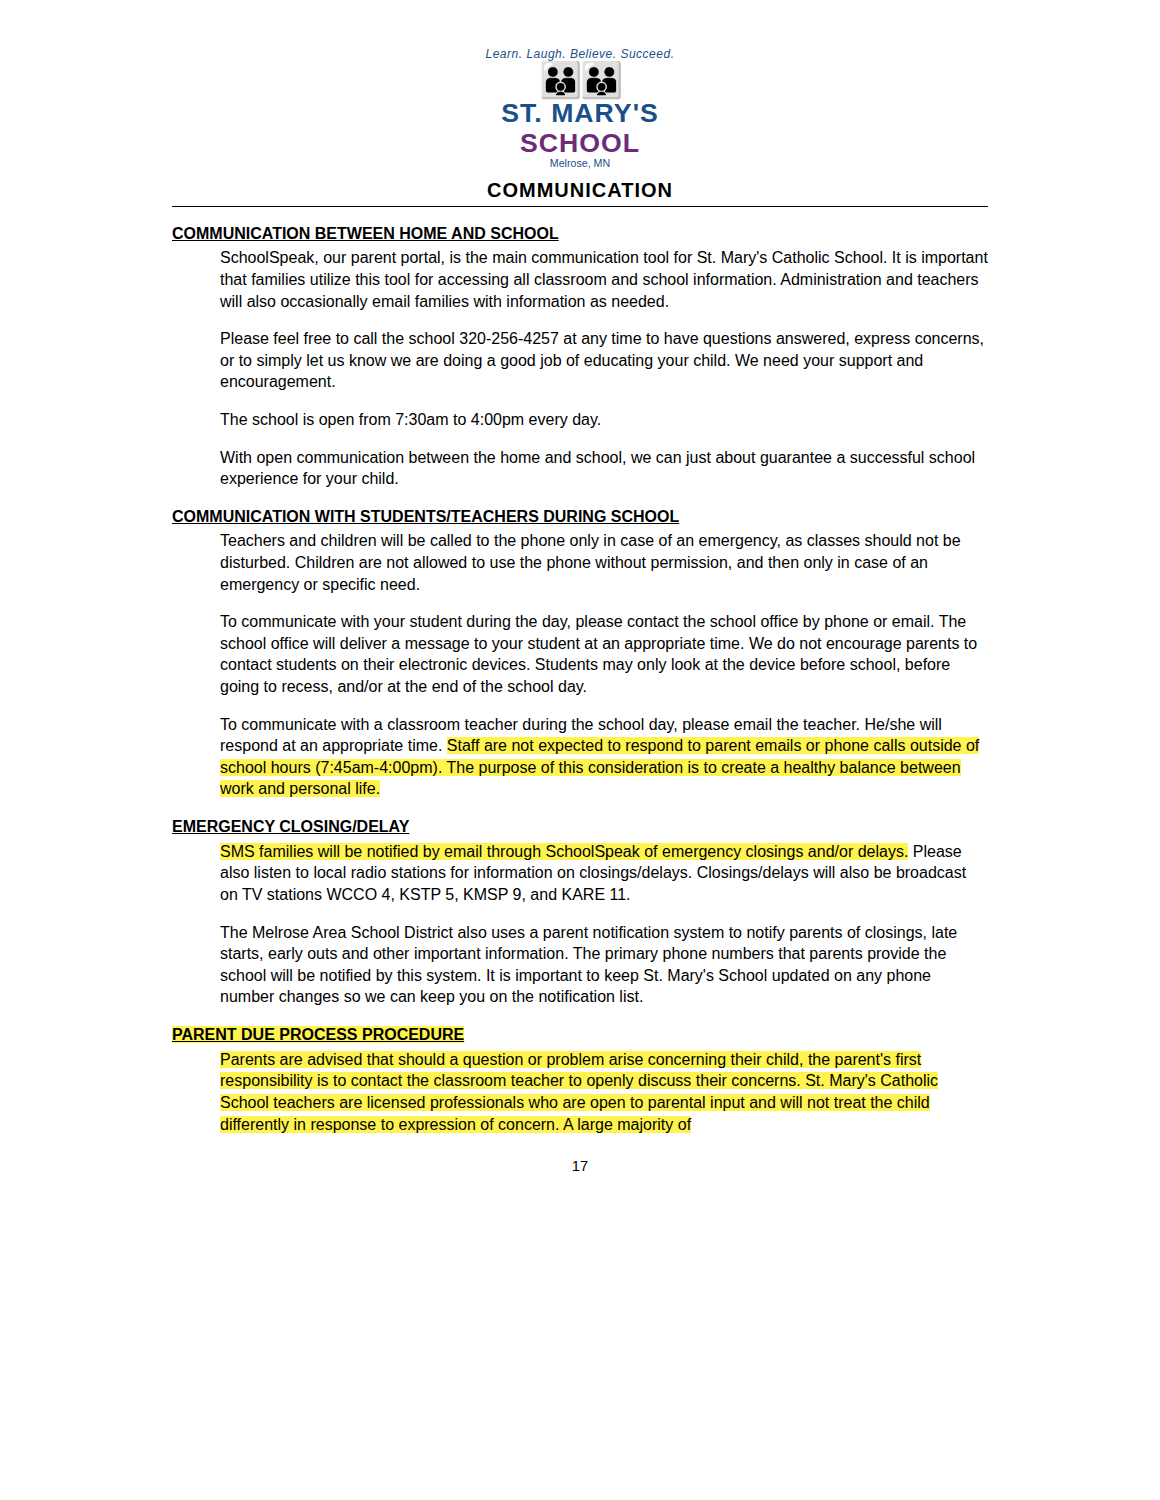Learn. Laugh. Believe. Succeed.
👪👪
ST. MARY'S
SCHOOL
Melrose, MN
COMMUNICATION
COMMUNICATION BETWEEN HOME AND SCHOOL
SchoolSpeak, our parent portal, is the main communication tool for St. Mary's Catholic School. It is important that families utilize this tool for accessing all classroom and school information. Administration and teachers will also occasionally email families with information as needed.
Please feel free to call the school 320-256-4257 at any time to have questions answered, express concerns, or to simply let us know we are doing a good job of educating your child. We need your support and encouragement.
The school is open from 7:30am to 4:00pm every day.
With open communication between the home and school, we can just about guarantee a successful school experience for your child.
COMMUNICATION WITH STUDENTS/TEACHERS DURING SCHOOL
Teachers and children will be called to the phone only in case of an emergency, as classes should not be disturbed. Children are not allowed to use the phone without permission, and then only in case of an emergency or specific need.
To communicate with your student during the day, please contact the school office by phone or email. The school office will deliver a message to your student at an appropriate time. We do not encourage parents to contact students on their electronic devices. Students may only look at the device before school, before going to recess, and/or at the end of the school day.
To communicate with a classroom teacher during the school day, please email the teacher. He/she will respond at an appropriate time. Staff are not expected to respond to parent emails or phone calls outside of school hours (7:45am-4:00pm). The purpose of this consideration is to create a healthy balance between work and personal life.
EMERGENCY CLOSING/DELAY
SMS families will be notified by email through SchoolSpeak of emergency closings and/or delays. Please also listen to local radio stations for information on closings/delays. Closings/delays will also be broadcast on TV stations WCCO 4, KSTP 5, KMSP 9, and KARE 11.
The Melrose Area School District also uses a parent notification system to notify parents of closings, late starts, early outs and other important information. The primary phone numbers that parents provide the school will be notified by this system. It is important to keep St. Mary's School updated on any phone number changes so we can keep you on the notification list.
PARENT DUE PROCESS PROCEDURE
Parents are advised that should a question or problem arise concerning their child, the parent's first responsibility is to contact the classroom teacher to openly discuss their concerns. St. Mary's Catholic School teachers are licensed professionals who are open to parental input and will not treat the child differently in response to expression of concern. A large majority of
17